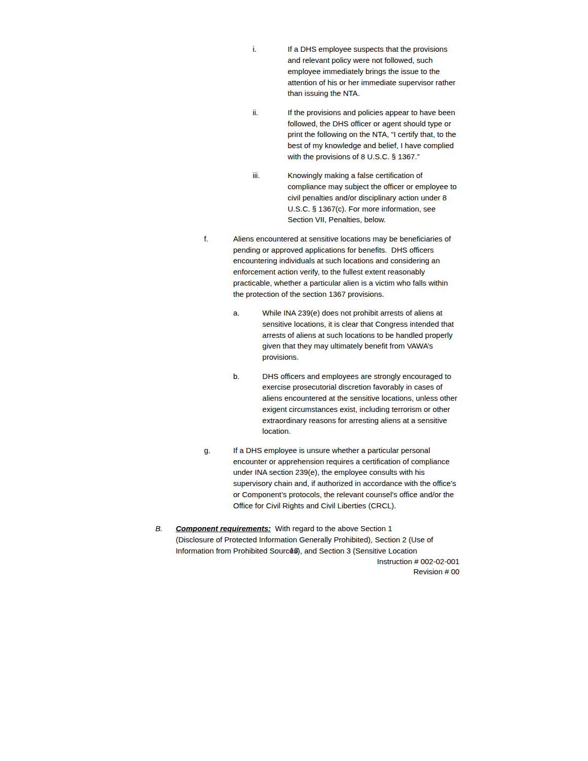i.
If a DHS employee suspects that the provisions and relevant policy were not followed, such employee immediately brings the issue to the attention of his or her immediate supervisor rather than issuing the NTA.
ii.
If the provisions and policies appear to have been followed, the DHS officer or agent should type or print the following on the NTA, “I certify that, to the best of my knowledge and belief, I have complied with the provisions of 8 U.S.C. § 1367.”
iii.
Knowingly making a false certification of compliance may subject the officer or employee to civil penalties and/or disciplinary action under 8 U.S.C. § 1367(c). For more information, see Section VII, Penalties, below.
f.
Aliens encountered at sensitive locations may be beneficiaries of pending or approved applications for benefits. DHS officers encountering individuals at such locations and considering an enforcement action verify, to the fullest extent reasonably practicable, whether a particular alien is a victim who falls within the protection of the section 1367 provisions.
a.
While INA 239(e) does not prohibit arrests of aliens at sensitive locations, it is clear that Congress intended that arrests of aliens at such locations to be handled properly given that they may ultimately benefit from VAWA’s provisions.
b.
DHS officers and employees are strongly encouraged to exercise prosecutorial discretion favorably in cases of aliens encountered at the sensitive locations, unless other exigent circumstances exist, including terrorism or other extraordinary reasons for arresting aliens at a sensitive location.
g.
If a DHS employee is unsure whether a particular personal encounter or apprehension requires a certification of compliance under INA section 239(e), the employee consults with his supervisory chain and, if authorized in accordance with the office’s or Component’s protocols, the relevant counsel’s office and/or the Office for Civil Rights and Civil Liberties (CRCL).
B.
Component requirements: With regard to the above Section 1
(Disclosure of Protected Information Generally Prohibited), Section 2 (Use of Information from Prohibited Sources), and Section 3 (Sensitive Location
13
Instruction # 002-02-001
Revision # 00